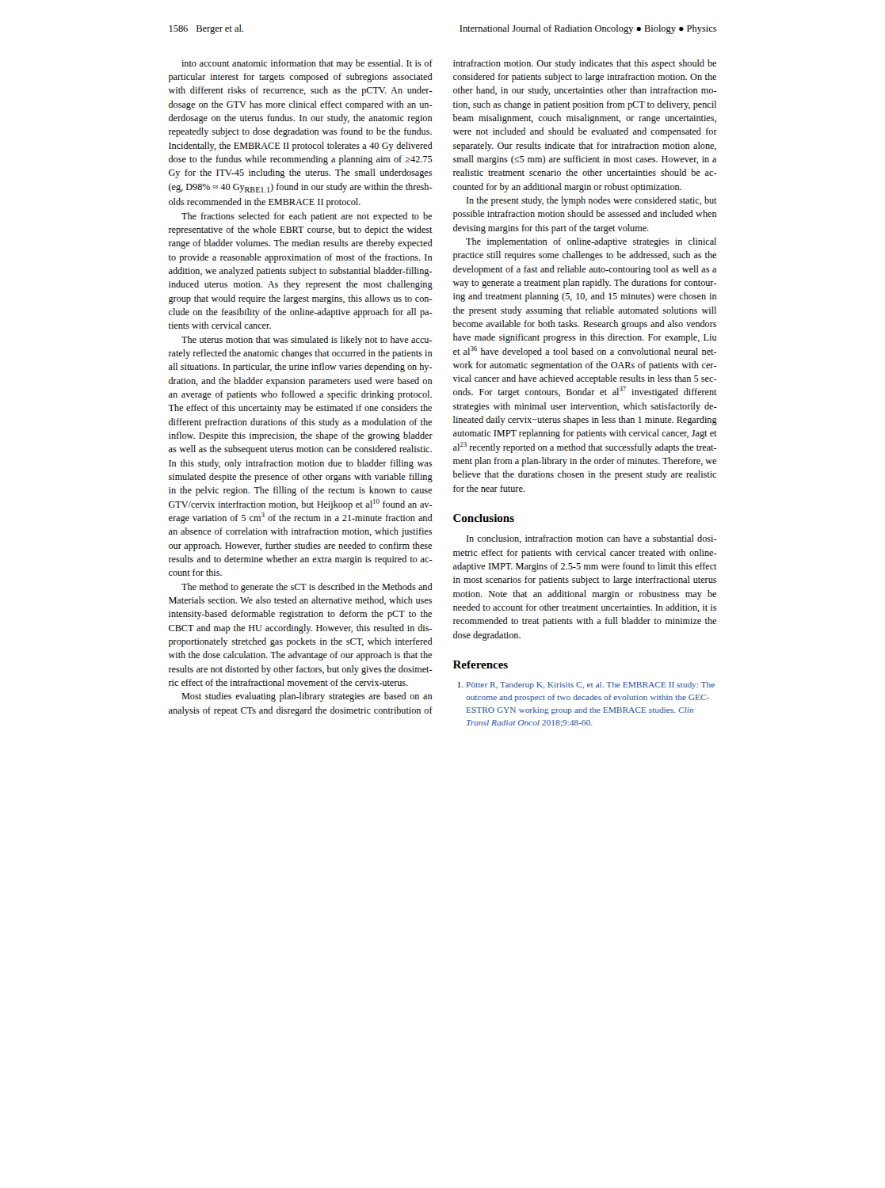1586 Berger et al.
International Journal of Radiation Oncology ● Biology ● Physics
into account anatomic information that may be essential. It is of particular interest for targets composed of subregions associated with different risks of recurrence, such as the pCTV. An underdosage on the GTV has more clinical effect compared with an underdosage on the uterus fundus. In our study, the anatomic region repeatedly subject to dose degradation was found to be the fundus. Incidentally, the EMBRACE II protocol tolerates a 40 Gy delivered dose to the fundus while recommending a planning aim of ≥42.75 Gy for the ITV-45 including the uterus. The small underdosages (eg, D98% ≈ 40 GyRBE1.1) found in our study are within the thresholds recommended in the EMBRACE II protocol.
The fractions selected for each patient are not expected to be representative of the whole EBRT course, but to depict the widest range of bladder volumes. The median results are thereby expected to provide a reasonable approximation of most of the fractions. In addition, we analyzed patients subject to substantial bladder-filling-induced uterus motion. As they represent the most challenging group that would require the largest margins, this allows us to conclude on the feasibility of the online-adaptive approach for all patients with cervical cancer.
The uterus motion that was simulated is likely not to have accurately reflected the anatomic changes that occurred in the patients in all situations. In particular, the urine inflow varies depending on hydration, and the bladder expansion parameters used were based on an average of patients who followed a specific drinking protocol. The effect of this uncertainty may be estimated if one considers the different prefraction durations of this study as a modulation of the inflow. Despite this imprecision, the shape of the growing bladder as well as the subsequent uterus motion can be considered realistic. In this study, only intrafraction motion due to bladder filling was simulated despite the presence of other organs with variable filling in the pelvic region. The filling of the rectum is known to cause GTV/cervix interfraction motion, but Heijkoop et al10 found an average variation of 5 cm3 of the rectum in a 21-minute fraction and an absence of correlation with intrafraction motion, which justifies our approach. However, further studies are needed to confirm these results and to determine whether an extra margin is required to account for this.
The method to generate the sCT is described in the Methods and Materials section. We also tested an alternative method, which uses intensity-based deformable registration to deform the pCT to the CBCT and map the HU accordingly. However, this resulted in disproportionately stretched gas pockets in the sCT, which interfered with the dose calculation. The advantage of our approach is that the results are not distorted by other factors, but only gives the dosimetric effect of the intrafractional movement of the cervix-uterus.
Most studies evaluating plan-library strategies are based on an analysis of repeat CTs and disregard the dosimetric contribution of intrafraction motion. Our study indicates that this aspect should be considered for patients subject to large intrafraction motion. On the other hand, in our study, uncertainties other than intrafraction motion, such as change in patient position from pCT to delivery, pencil beam misalignment, couch misalignment, or range uncertainties, were not included and should be evaluated and compensated for separately. Our results indicate that for intrafraction motion alone, small margins (≤5 mm) are sufficient in most cases. However, in a realistic treatment scenario the other uncertainties should be accounted for by an additional margin or robust optimization.
In the present study, the lymph nodes were considered static, but possible intrafraction motion should be assessed and included when devising margins for this part of the target volume.
The implementation of online-adaptive strategies in clinical practice still requires some challenges to be addressed, such as the development of a fast and reliable auto-contouring tool as well as a way to generate a treatment plan rapidly. The durations for contouring and treatment planning (5, 10, and 15 minutes) were chosen in the present study assuming that reliable automated solutions will become available for both tasks. Research groups and also vendors have made significant progress in this direction. For example, Liu et al36 have developed a tool based on a convolutional neural network for automatic segmentation of the OARs of patients with cervical cancer and have achieved acceptable results in less than 5 seconds. For target contours, Bondar et al37 investigated different strategies with minimal user intervention, which satisfactorily delineated daily cervix−uterus shapes in less than 1 minute. Regarding automatic IMPT replanning for patients with cervical cancer, Jagt et al23 recently reported on a method that successfully adapts the treatment plan from a plan-library in the order of minutes. Therefore, we believe that the durations chosen in the present study are realistic for the near future.
Conclusions
In conclusion, intrafraction motion can have a substantial dosimetric effect for patients with cervical cancer treated with online-adaptive IMPT. Margins of 2.5-5 mm were found to limit this effect in most scenarios for patients subject to large interfractional uterus motion. Note that an additional margin or robustness may be needed to account for other treatment uncertainties. In addition, it is recommended to treat patients with a full bladder to minimize the dose degradation.
References
Pötter R, Tanderup K, Kirisits C, et al. The EMBRACE II study: The outcome and prospect of two decades of evolution within the GEC-ESTRO GYN working group and the EMBRACE studies. Clin Transl Radiat Oncol 2018;9:48-60.